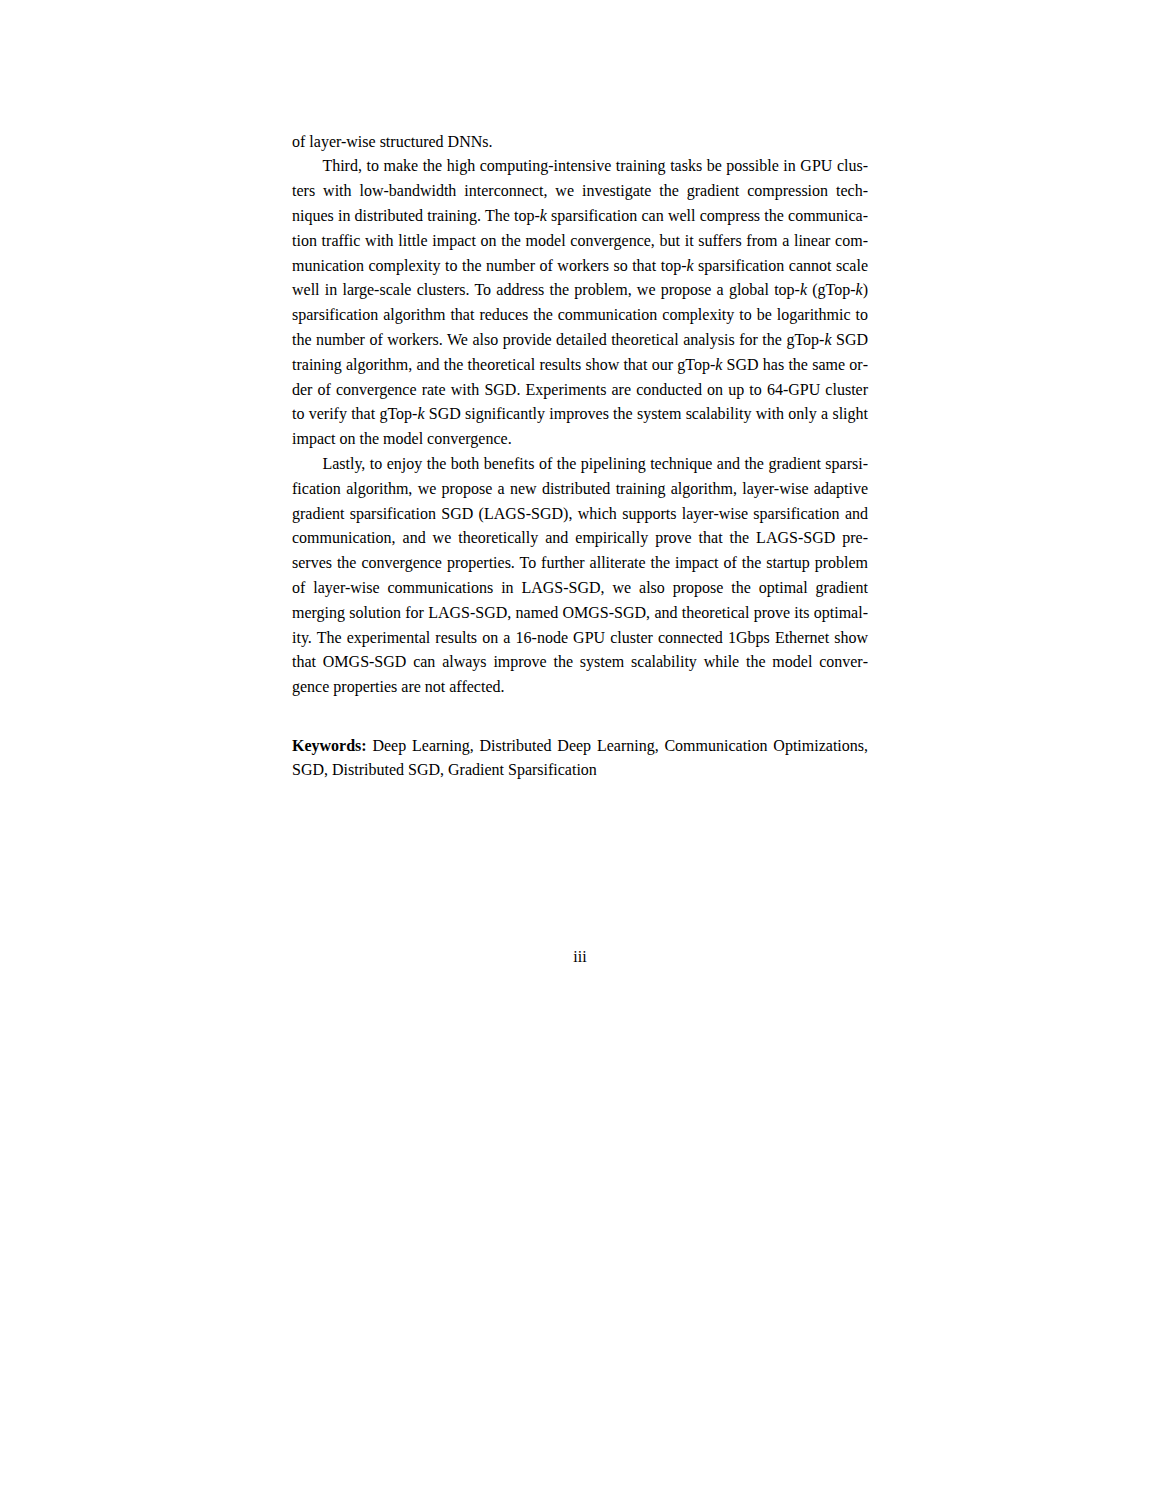of layer-wise structured DNNs.
Third, to make the high computing-intensive training tasks be possible in GPU clusters with low-bandwidth interconnect, we investigate the gradient compression techniques in distributed training. The top-k sparsification can well compress the communication traffic with little impact on the model convergence, but it suffers from a linear communication complexity to the number of workers so that top-k sparsification cannot scale well in large-scale clusters. To address the problem, we propose a global top-k (gTop-k) sparsification algorithm that reduces the communication complexity to be logarithmic to the number of workers. We also provide detailed theoretical analysis for the gTop-k SGD training algorithm, and the theoretical results show that our gTop-k SGD has the same order of convergence rate with SGD. Experiments are conducted on up to 64-GPU cluster to verify that gTop-k SGD significantly improves the system scalability with only a slight impact on the model convergence.
Lastly, to enjoy the both benefits of the pipelining technique and the gradient sparsification algorithm, we propose a new distributed training algorithm, layer-wise adaptive gradient sparsification SGD (LAGS-SGD), which supports layer-wise sparsification and communication, and we theoretically and empirically prove that the LAGS-SGD preserves the convergence properties. To further alliterate the impact of the startup problem of layer-wise communications in LAGS-SGD, we also propose the optimal gradient merging solution for LAGS-SGD, named OMGS-SGD, and theoretical prove its optimality. The experimental results on a 16-node GPU cluster connected 1Gbps Ethernet show that OMGS-SGD can always improve the system scalability while the model convergence properties are not affected.
Keywords: Deep Learning, Distributed Deep Learning, Communication Optimizations, SGD, Distributed SGD, Gradient Sparsification
iii